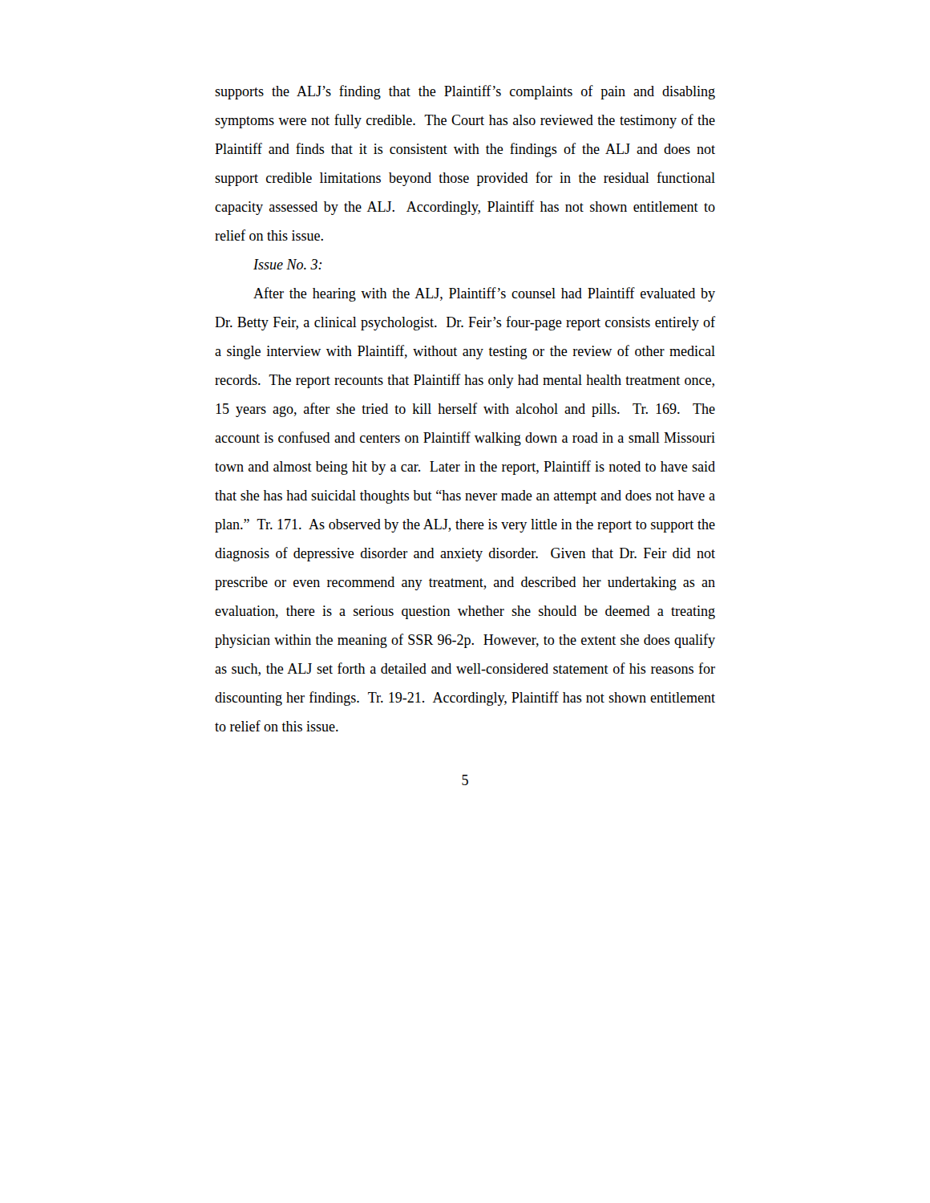supports the ALJ’s finding that the Plaintiff’s complaints of pain and disabling symptoms were not fully credible. The Court has also reviewed the testimony of the Plaintiff and finds that it is consistent with the findings of the ALJ and does not support credible limitations beyond those provided for in the residual functional capacity assessed by the ALJ. Accordingly, Plaintiff has not shown entitlement to relief on this issue.
Issue No. 3:
After the hearing with the ALJ, Plaintiff’s counsel had Plaintiff evaluated by Dr. Betty Feir, a clinical psychologist. Dr. Feir’s four-page report consists entirely of a single interview with Plaintiff, without any testing or the review of other medical records. The report recounts that Plaintiff has only had mental health treatment once, 15 years ago, after she tried to kill herself with alcohol and pills. Tr. 169. The account is confused and centers on Plaintiff walking down a road in a small Missouri town and almost being hit by a car. Later in the report, Plaintiff is noted to have said that she has had suicidal thoughts but “has never made an attempt and does not have a plan.” Tr. 171. As observed by the ALJ, there is very little in the report to support the diagnosis of depressive disorder and anxiety disorder. Given that Dr. Feir did not prescribe or even recommend any treatment, and described her undertaking as an evaluation, there is a serious question whether she should be deemed a treating physician within the meaning of SSR 96-2p. However, to the extent she does qualify as such, the ALJ set forth a detailed and well-considered statement of his reasons for discounting her findings. Tr. 19-21. Accordingly, Plaintiff has not shown entitlement to relief on this issue.
5